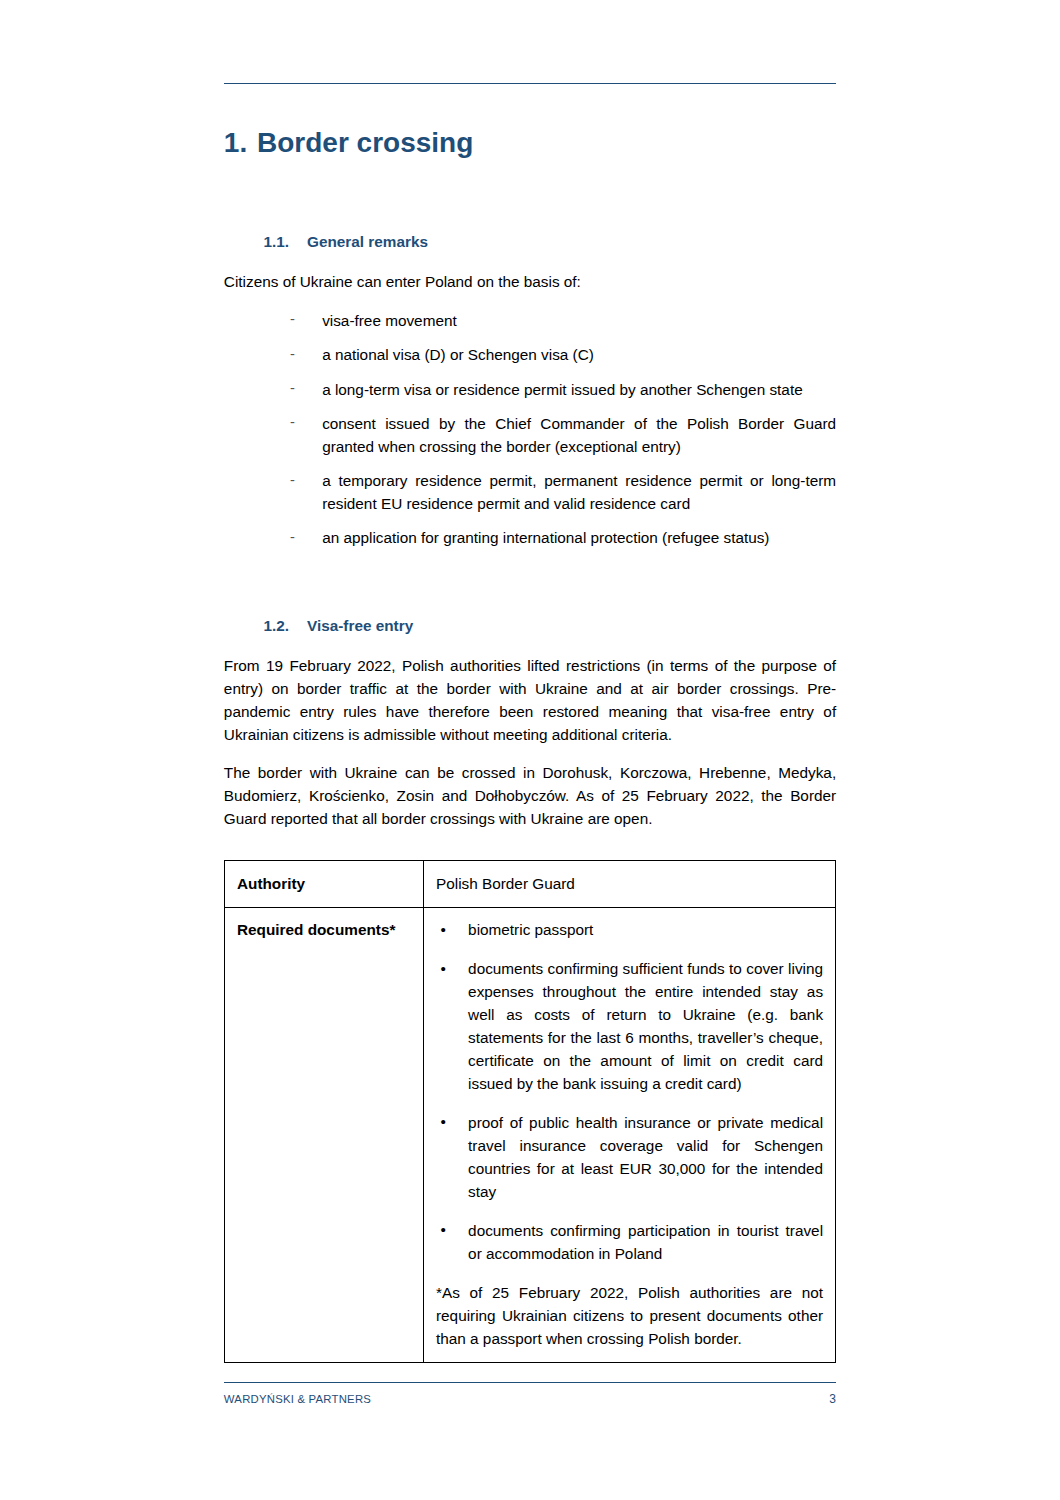1. Border crossing
1.1. General remarks
Citizens of Ukraine can enter Poland on the basis of:
visa-free movement
a national visa (D) or Schengen visa (C)
a long-term visa or residence permit issued by another Schengen state
consent issued by the Chief Commander of the Polish Border Guard granted when crossing the border (exceptional entry)
a temporary residence permit, permanent residence permit or long-term resident EU residence permit and valid residence card
an application for granting international protection (refugee status)
1.2. Visa-free entry
From 19 February 2022, Polish authorities lifted restrictions (in terms of the purpose of entry) on border traffic at the border with Ukraine and at air border crossings. Pre-pandemic entry rules have therefore been restored meaning that visa-free entry of Ukrainian citizens is admissible without meeting additional criteria.
The border with Ukraine can be crossed in Dorohusk, Korczowa, Hrebenne, Medyka, Budomierz, Krościenko, Zosin and Dołhobyczów. As of 25 February 2022, the Border Guard reported that all border crossings with Ukraine are open.
| Authority | Polish Border Guard |
| Required documents* | biometric passport documents confirming sufficient funds to cover living expenses throughout the entire intended stay as well as costs of return to Ukraine (e.g. bank statements for the last 6 months, traveller’s cheque, certificate on the amount of limit on credit card issued by the bank issuing a credit card) proof of public health insurance or private medical travel insurance coverage valid for Schengen countries for at least EUR 30,000 for the intended stay documents confirming participation in tourist travel or accommodation in Poland *As of 25 February 2022, Polish authorities are not requiring Ukrainian citizens to present documents other than a passport when crossing Polish border. |
WARDYŃSKI & PARTNERS 3